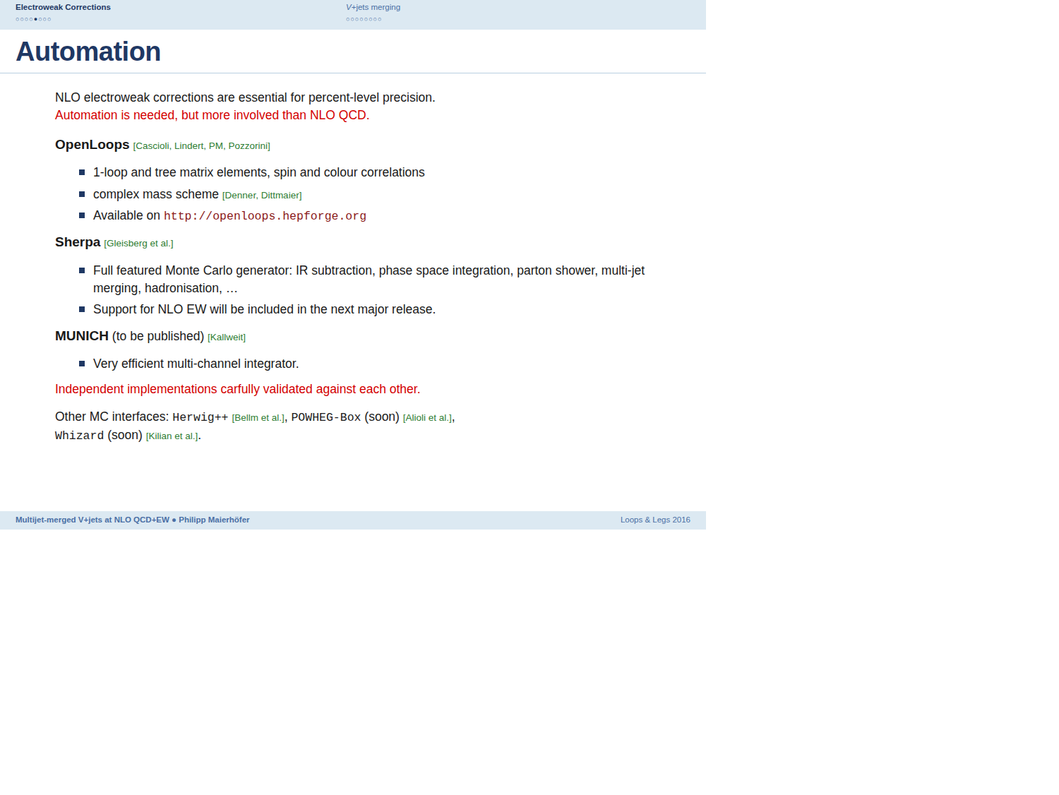Electroweak Corrections
○○○○●○○○
V+jets merging
○○○○○○○○
Automation
NLO electroweak corrections are essential for percent-level precision.
Automation is needed, but more involved than NLO QCD.
OpenLoops [Cascioli, Lindert, PM, Pozzorini]
1-loop and tree matrix elements, spin and colour correlations
complex mass scheme [Denner, Dittmaier]
Available on http://openloops.hepforge.org
Sherpa [Gleisberg et al.]
Full featured Monte Carlo generator: IR subtraction, phase space integration, parton shower, multi-jet merging, hadronisation, …
Support for NLO EW will be included in the next major release.
MUNICH (to be published) [Kallweit]
Very efficient multi-channel integrator.
Independent implementations carfully validated against each other.
Other MC interfaces: Herwig++ [Bellm et al.], POWHEG-Box (soon) [Alioli et al.],
Whizard (soon) [Kilian et al.].
Multijet-merged V+jets at NLO QCD+EW ● Philipp Maierhöfer
Loops & Legs 2016